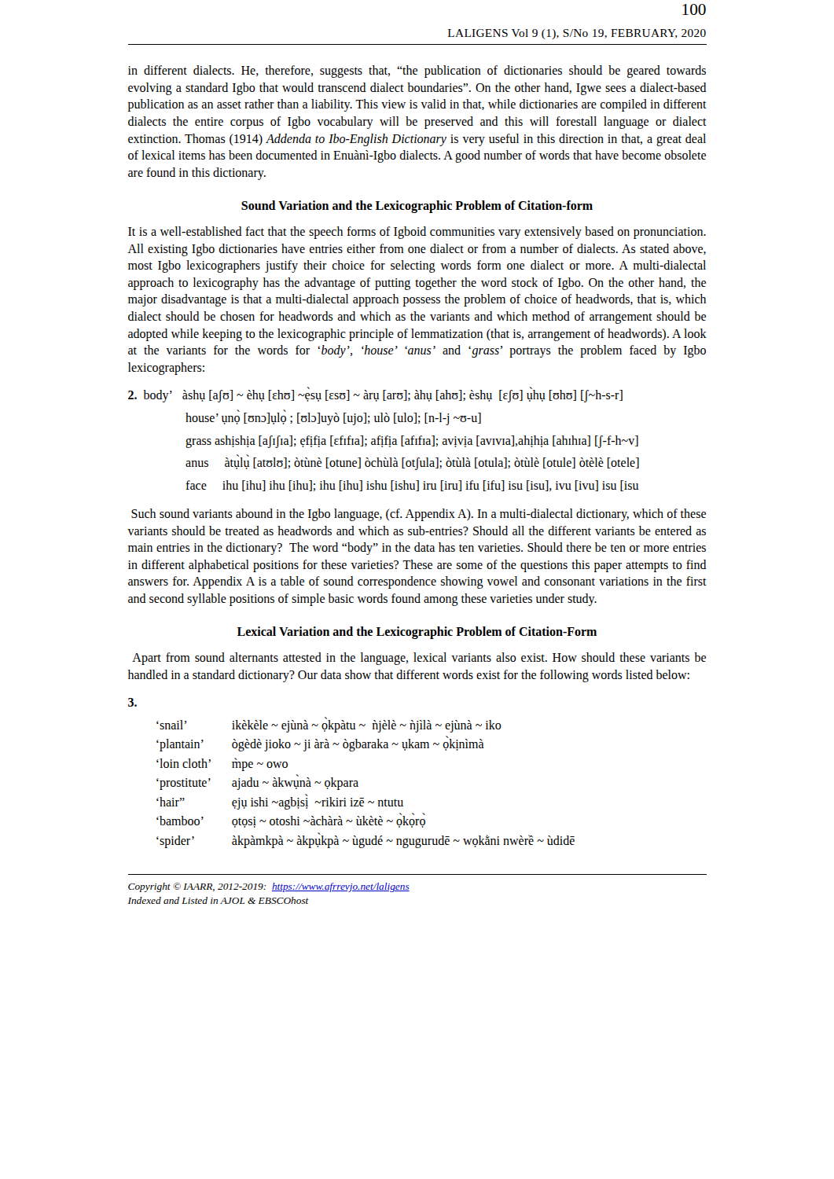100
LALIGENS Vol 9 (1), S/No 19, FEBRUARY, 2020
in different dialects. He, therefore, suggests that, “the publication of dictionaries should be geared towards evolving a standard Igbo that would transcend dialect boundaries”. On the other hand, Igwe sees a dialect-based publication as an asset rather than a liability. This view is valid in that, while dictionaries are compiled in different dialects the entire corpus of Igbo vocabulary will be preserved and this will forestall language or dialect extinction. Thomas (1914) Addenda to Ibo-English Dictionary is very useful in this direction in that, a great deal of lexical items has been documented in Enuànì-Igbo dialects. A good number of words that have become obsolete are found in this dictionary.
Sound Variation and the Lexicographic Problem of Citation-form
It is a well-established fact that the speech forms of Igboid communities vary extensively based on pronunciation. All existing Igbo dictionaries have entries either from one dialect or from a number of dialects. As stated above, most Igbo lexicographers justify their choice for selecting words form one dialect or more. A multi-dialectal approach to lexicography has the advantage of putting together the word stock of Igbo. On the other hand, the major disadvantage is that a multi-dialectal approach possess the problem of choice of headwords, that is, which dialect should be chosen for headwords and which as the variants and which method of arrangement should be adopted while keeping to the lexicographic principle of lemmatization (that is, arrangement of headwords). A look at the variants for the words for ‘body’, ‘house’ ‘anus’ and ‘grass’ portrays the problem faced by Igbo lexicographers:
2. body’ àshụ [aʃʊ] ~ èhụ [ɛhʊ] ~ẹ̀sụ [ɛsʊ] ~ àrụ [arʊ]; àhụ [ahʊ]; èshụ [ɛʃʊ] ụ̀hụ [ʊhʊ] [ʃ~h-s-r]
house’ ụnọ̀ [ʊnɔ] ụlọ̀ ; [ʊlɔ] uyò [ujo]; ulò [ulo]; [n-l-j ~ʊ-u]
grass ashịshịa [aʃɪʃɪa]; ẹfịfịa [ɛfɪfɪa]; afịfịa [afɪfɪa]; avịvịa [avɪvɪa],ahịhịa [ahɪhɪa] [ʃ-f-h~v]
anus àtụ̀lụ̀ [atʊlʊ]; òtùnè [otune] òchùlà [otʃula]; òtùlà [otula]; òtùlè [otule] òtèlè [otele]
face ihu [ihu] ihu [ihu]; ihu [ihu] ishu [ishu] iru [iru] ifu [ifu] isu [isu], ivu [ivu] isu [isu
Such sound variants abound in the Igbo language, (cf. Appendix A). In a multi-dialectal dictionary, which of these variants should be treated as headwords and which as sub-entries? Should all the different variants be entered as main entries in the dictionary? The word “body” in the data has ten varieties. Should there be ten or more entries in different alphabetical positions for these varieties? These are some of the questions this paper attempts to find answers for. Appendix A is a table of sound correspondence showing vowel and consonant variations in the first and second syllable positions of simple basic words found among these varieties under study.
Lexical Variation and the Lexicographic Problem of Citation-Form
Apart from sound alternants attested in the language, lexical variants also exist. How should these variants be handled in a standard dictionary? Our data show that different words exist for the following words listed below:
3.
| ‘snail’ | ikèkèle ~ ejùnà ~ ọ̀kpàtu ~ ǹjèlè ~ ǹjìlà ~ ejùnà ~ iko |
| ‘plantain’ | ògèdè jioko ~ ji àrà ~ ògbaraka ~ ụkam ~ ọ̀kịnìmà |
| ‘loin cloth’ | m̀pe ~ owo |
| ‘prostitute’ | ajadu ~ àkwụ̀nà ~ ọkpara |
| ‘hair” | ẹjụ ishi ~agbịsị̀ ~rikiri izē ~ ntutu |
| ‘bamboo’ | ọtọsị ~ otoshi ~àchàrà ~ ùkètè ~ ọ̀kọ̀rọ̀ |
| ‘spider’ | àkpàmkpà ~ àkpụ̀kpà ~ ùgudé ~ ngugurudē ~ wọkằni nwèrề ~ ùdidē |
Copyright © IAARR, 2012-2019: https://www.afrrevjo.net/laligens Indexed and Listed in AJOL & EBSCOhost